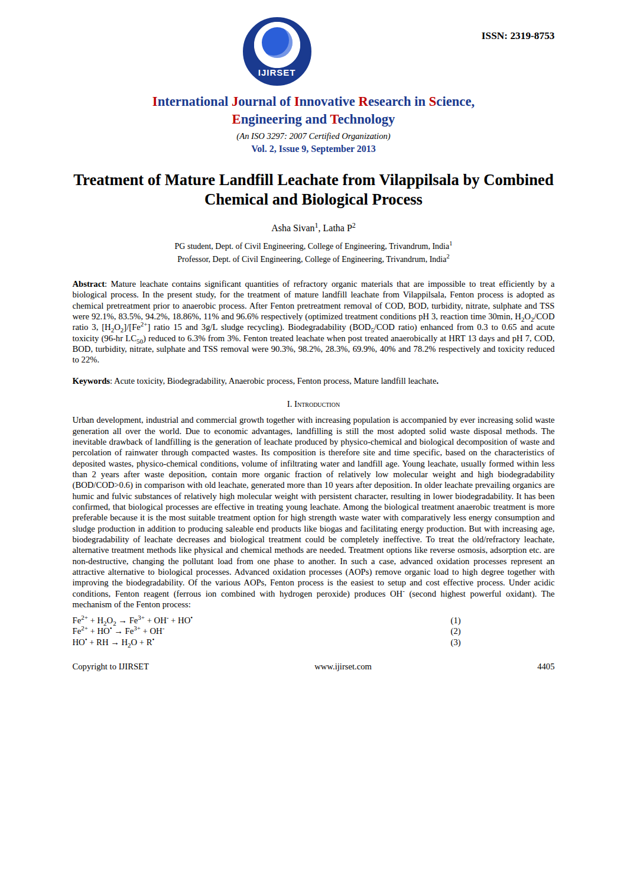ISSN: 2319-8753
IJIRSET
International Journal of Innovative Research in Science,
Engineering and Technology
(An ISO 3297: 2007 Certified Organization)
Vol. 2, Issue 9, September 2013
Treatment of Mature Landfill Leachate from Vilappilsala by Combined Chemical and Biological Process
Asha Sivan1, Latha P2
PG student, Dept. of Civil Engineering, College of Engineering, Trivandrum, India1
Professor, Dept. of Civil Engineering, College of Engineering, Trivandrum, India2
Abstract: Mature leachate contains significant quantities of refractory organic materials that are impossible to treat efficiently by a biological process. In the present study, for the treatment of mature landfill leachate from Vilappilsala, Fenton process is adopted as chemical pretreatment prior to anaerobic process. After Fenton pretreatment removal of COD, BOD, turbidity, nitrate, sulphate and TSS were 92.1%, 83.5%, 94.2%, 18.86%, 11% and 96.6% respectively (optimized treatment conditions pH 3, reaction time 30min, H2O2/COD ratio 3, [H2O2]/[Fe2+] ratio 15 and 3g/L sludge recycling). Biodegradability (BOD5/COD ratio) enhanced from 0.3 to 0.65 and acute toxicity (96-hr LC50) reduced to 6.3% from 3%. Fenton treated leachate when post treated anaerobically at HRT 13 days and pH 7, COD, BOD, turbidity, nitrate, sulphate and TSS removal were 90.3%, 98.2%, 28.3%, 69.9%, 40% and 78.2% respectively and toxicity reduced to 22%.
Keywords: Acute toxicity, Biodegradability, Anaerobic process, Fenton process, Mature landfill leachate.
I. Introduction
Urban development, industrial and commercial growth together with increasing population is accompanied by ever increasing solid waste generation all over the world. Due to economic advantages, landfilling is still the most adopted solid waste disposal methods. The inevitable drawback of landfilling is the generation of leachate produced by physico-chemical and biological decomposition of waste and percolation of rainwater through compacted wastes. Its composition is therefore site and time specific, based on the characteristics of deposited wastes, physico-chemical conditions, volume of infiltrating water and landfill age. Young leachate, usually formed within less than 2 years after waste deposition, contain more organic fraction of relatively low molecular weight and high biodegradability (BOD/COD>0.6) in comparison with old leachate, generated more than 10 years after deposition. In older leachate prevailing organics are humic and fulvic substances of relatively high molecular weight with persistent character, resulting in lower biodegradability. It has been confirmed, that biological processes are effective in treating young leachate. Among the biological treatment anaerobic treatment is more preferable because it is the most suitable treatment option for high strength waste water with comparatively less energy consumption and sludge production in addition to producing saleable end products like biogas and facilitating energy production. But with increasing age, biodegradability of leachate decreases and biological treatment could be completely ineffective. To treat the old/refractory leachate, alternative treatment methods like physical and chemical methods are needed. Treatment options like reverse osmosis, adsorption etc. are non-destructive, changing the pollutant load from one phase to another. In such a case, advanced oxidation processes represent an attractive alternative to biological processes. Advanced oxidation processes (AOPs) remove organic load to high degree together with improving the biodegradability. Of the various AOPs, Fenton process is the easiest to setup and cost effective process. Under acidic conditions, Fenton reagent (ferrous ion combined with hydrogen peroxide) produces OH- (second highest powerful oxidant). The mechanism of the Fenton process:
Fe2+ + H2O2 → Fe3+ + OH- + HO•
(1)
Fe2+ + HO• → Fe3+ + OH-
(2)
HO• + RH → H2O + R•
(3)
Copyright to IJIRSET
www.ijirset.com
4405